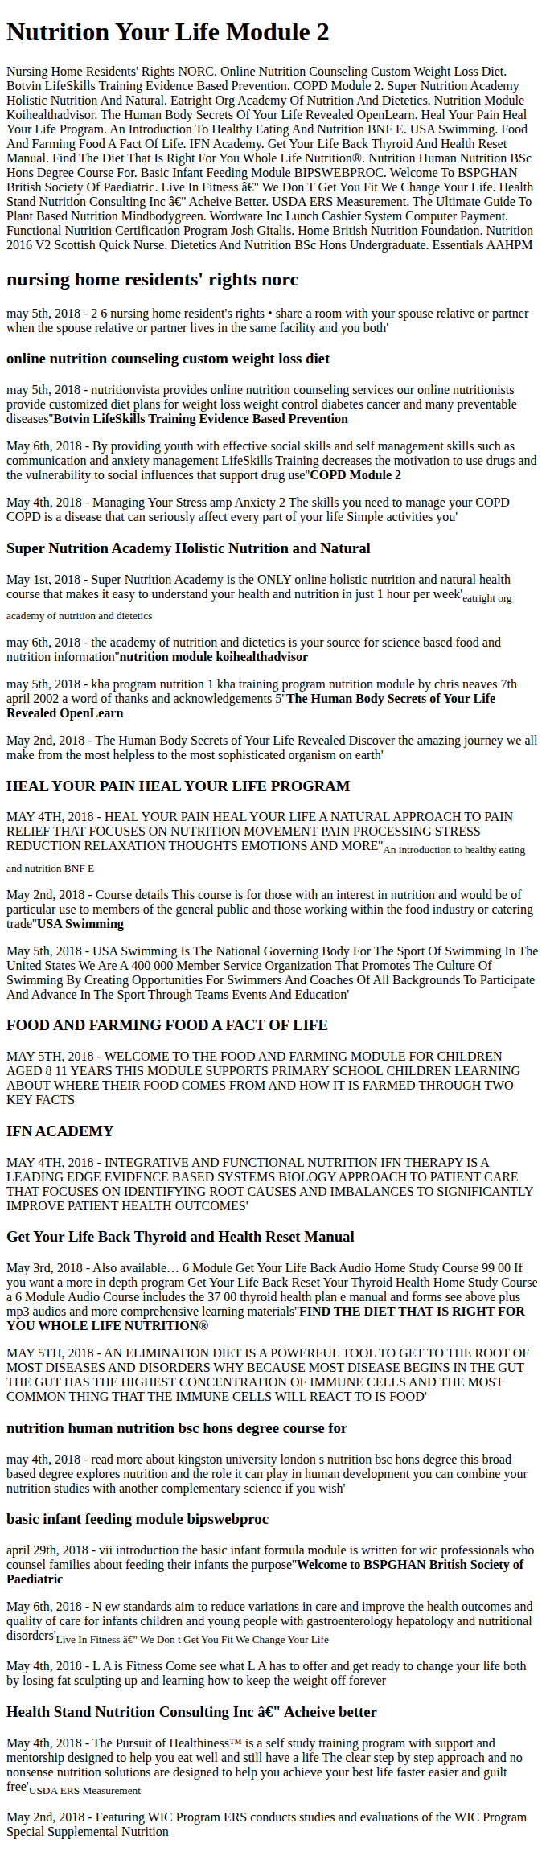Nutrition Your Life Module 2
Nursing Home Residents' Rights NORC. Online Nutrition Counseling Custom Weight Loss Diet. Botvin LifeSkills Training Evidence Based Prevention. COPD Module 2. Super Nutrition Academy Holistic Nutrition And Natural. Eatright Org Academy Of Nutrition And Dietetics. Nutrition Module Koihealthadvisor. The Human Body Secrets Of Your Life Revealed OpenLearn. Heal Your Pain Heal Your Life Program. An Introduction To Healthy Eating And Nutrition BNF E. USA Swimming. Food And Farming Food A Fact Of Life. IFN Academy. Get Your Life Back Thyroid And Health Reset Manual. Find The Diet That Is Right For You Whole Life Nutrition®. Nutrition Human Nutrition BSc Hons Degree Course For. Basic Infant Feeding Module BIPSWEBPROC. Welcome To BSPGHAN British Society Of Paediatric. Live In Fitness â€" We Don T Get You Fit We Change Your Life. Health Stand Nutrition Consulting Inc â€" Acheive Better. USDA ERS Measurement. The Ultimate Guide To Plant Based Nutrition Mindbodygreen. Wordware Inc Lunch Cashier System Computer Payment. Functional Nutrition Certification Program Josh Gitalis. Home British Nutrition Foundation. Nutrition 2016 V2 Scottish Quick Nurse. Dietetics And Nutrition BSc Hons Undergraduate. Essentials AAHPM
nursing home residents' rights norc
may 5th, 2018 - 2 6 nursing home resident's rights • share a room with your spouse relative or partner when the spouse relative or partner lives in the same facility and you both'
online nutrition counseling custom weight loss diet
may 5th, 2018 - nutritionvista provides online nutrition counseling services our online nutritionists provide customized diet plans for weight loss weight control diabetes cancer and many preventable diseases''Botvin LifeSkills Training Evidence Based Prevention
May 6th, 2018 - By providing youth with effective social skills and self management skills such as communication and anxiety management LifeSkills Training decreases the motivation to use drugs and the vulnerability to social influences that support drug use''COPD Module 2
May 4th, 2018 - Managing Your Stress amp Anxiety 2 The skills you need to manage your COPD COPD is a disease that can seriously affect every part of your life Simple activities you'
Super Nutrition Academy Holistic Nutrition and Natural
May 1st, 2018 - Super Nutrition Academy is the ONLY online holistic nutrition and natural health course that makes it easy to understand your health and nutrition in just 1 hour per week'eatright org academy of nutrition and dietetics
may 6th, 2018 - the academy of nutrition and dietetics is your source for science based food and nutrition information''nutrition module koihealthadvisor
may 5th, 2018 - kha program nutrition 1 kha training program nutrition module by chris neaves 7th april 2002 a word of thanks and acknowledgements 5''The Human Body Secrets of Your Life Revealed OpenLearn
May 2nd, 2018 - The Human Body Secrets of Your Life Revealed Discover the amazing journey we all make from the most helpless to the most sophisticated organism on earth'
HEAL YOUR PAIN HEAL YOUR LIFE PROGRAM
MAY 4TH, 2018 - HEAL YOUR PAIN HEAL YOUR LIFE A NATURAL APPROACH TO PAIN RELIEF THAT FOCUSES ON NUTRITION MOVEMENT PAIN PROCESSING STRESS REDUCTION RELAXATION THOUGHTS EMOTIONS AND MORE''An introduction to healthy eating and nutrition BNF E
May 2nd, 2018 - Course details This course is for those with an interest in nutrition and would be of particular use to members of the general public and those working within the food industry or catering trade''USA Swimming
May 5th, 2018 - USA Swimming Is The National Governing Body For The Sport Of Swimming In The United States We Are A 400 000 Member Service Organization That Promotes The Culture Of Swimming By Creating Opportunities For Swimmers And Coaches Of All Backgrounds To Participate And Advance In The Sport Through Teams Events And Education'
FOOD AND FARMING FOOD A FACT OF LIFE
MAY 5TH, 2018 - WELCOME TO THE FOOD AND FARMING MODULE FOR CHILDREN AGED 8 11 YEARS THIS MODULE SUPPORTS PRIMARY SCHOOL CHILDREN LEARNING ABOUT WHERE THEIR FOOD COMES FROM AND HOW IT IS FARMED THROUGH TWO KEY FACTS
IFN ACADEMY
MAY 4TH, 2018 - INTEGRATIVE AND FUNCTIONAL NUTRITION IFN THERAPY IS A LEADING EDGE EVIDENCE BASED SYSTEMS BIOLOGY APPROACH TO PATIENT CARE THAT FOCUSES ON IDENTIFYING ROOT CAUSES AND IMBALANCES TO SIGNIFICANTLY IMPROVE PATIENT HEALTH OUTCOMES'
Get Your Life Back Thyroid and Health Reset Manual
May 3rd, 2018 - Also available… 6 Module Get Your Life Back Audio Home Study Course 99 00 If you want a more in depth program Get Your Life Back Reset Your Thyroid Health Home Study Course a 6 Module Audio Course includes the 37 00 thyroid health plan e manual and forms see above plus mp3 audios and more comprehensive learning materials''FIND THE DIET THAT IS RIGHT FOR YOU WHOLE LIFE NUTRITION®
MAY 5TH, 2018 - AN ELIMINATION DIET IS A POWERFUL TOOL TO GET TO THE ROOT OF MOST DISEASES AND DISORDERS WHY BECAUSE MOST DISEASE BEGINS IN THE GUT THE GUT HAS THE HIGHEST CONCENTRATION OF IMMUNE CELLS AND THE MOST COMMON THING THAT THE IMMUNE CELLS WILL REACT TO IS FOOD'
nutrition human nutrition bsc hons degree course for
may 4th, 2018 - read more about kingston university london s nutrition bsc hons degree this broad based degree explores nutrition and the role it can play in human development you can combine your nutrition studies with another complementary science if you wish'
basic infant feeding module bipswebproc
april 29th, 2018 - vii introduction the basic infant formula module is written for wic professionals who counsel families about feeding their infants the purpose''Welcome to BSPGHAN British Society of Paediatric
May 6th, 2018 - N ew standards aim to reduce variations in care and improve the health outcomes and quality of care for infants children and young people with gastroenterology hepatology and nutritional disorders'Live In Fitness â€" We Don t Get You Fit We Change Your Life
May 4th, 2018 - L A is Fitness Come see what L A has to offer and get ready to change your life both by losing fat sculpting up and learning how to keep the weight off forever
Health Stand Nutrition Consulting Inc â€" Acheive better
May 4th, 2018 - The Pursuit of Healthiness™ is a self study training program with support and mentorship designed to help you eat well and still have a life The clear step by step approach and no nonsense nutrition solutions are designed to help you achieve your best life faster easier and guilt free'USDA ERS Measurement
May 2nd, 2018 - Featuring WIC Program ERS conducts studies and evaluations of the WIC Program Special Supplemental Nutrition